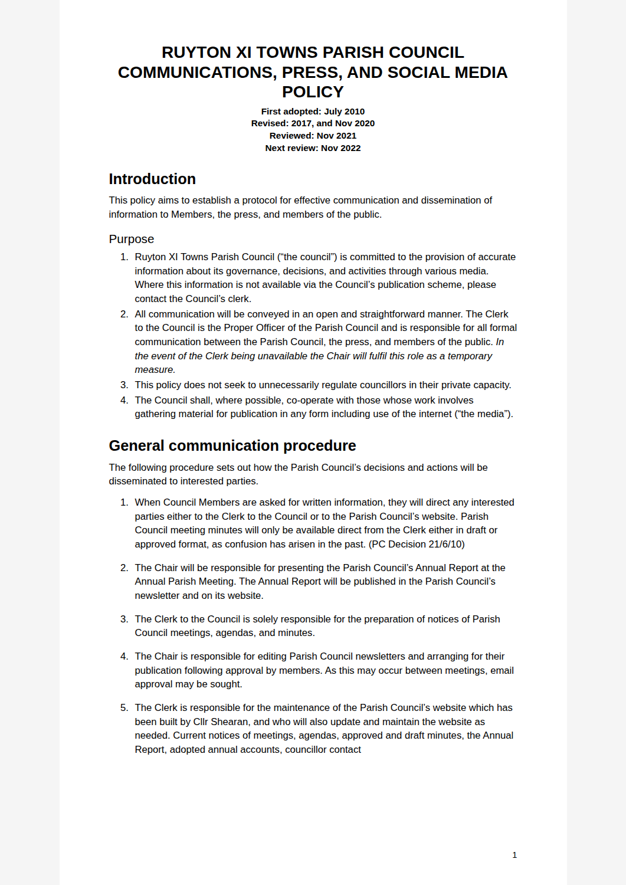RUYTON XI TOWNS PARISH COUNCIL
COMMUNICATIONS, PRESS, AND SOCIAL MEDIA POLICY
First adopted: July 2010
Revised: 2017, and Nov 2020
Reviewed: Nov 2021
Next review: Nov 2022
Introduction
This policy aims to establish a protocol for effective communication and dissemination of information to Members, the press, and members of the public.
Purpose
Ruyton XI Towns Parish Council (“the council”) is committed to the provision of accurate information about its governance, decisions, and activities through various media. Where this information is not available via the Council’s publication scheme, please contact the Council’s clerk.
All communication will be conveyed in an open and straightforward manner. The Clerk to the Council is the Proper Officer of the Parish Council and is responsible for all formal communication between the Parish Council, the press, and members of the public. In the event of the Clerk being unavailable the Chair will fulfil this role as a temporary measure.
This policy does not seek to unnecessarily regulate councillors in their private capacity.
The Council shall, where possible, co-operate with those whose work involves gathering material for publication in any form including use of the internet (“the media”).
General communication procedure
The following procedure sets out how the Parish Council’s decisions and actions will be disseminated to interested parties.
When Council Members are asked for written information, they will direct any interested parties either to the Clerk to the Council or to the Parish Council’s website. Parish Council meeting minutes will only be available direct from the Clerk either in draft or approved format, as confusion has arisen in the past. (PC Decision 21/6/10)
The Chair will be responsible for presenting the Parish Council’s Annual Report at the Annual Parish Meeting. The Annual Report will be published in the Parish Council’s newsletter and on its website.
The Clerk to the Council is solely responsible for the preparation of notices of Parish Council meetings, agendas, and minutes.
The Chair is responsible for editing Parish Council newsletters and arranging for their publication following approval by members. As this may occur between meetings, email approval may be sought.
The Clerk is responsible for the maintenance of the Parish Council’s website which has been built by Cllr Shearan, and who will also update and maintain the website as needed. Current notices of meetings, agendas, approved and draft minutes, the Annual Report, adopted annual accounts, councillor contact
1